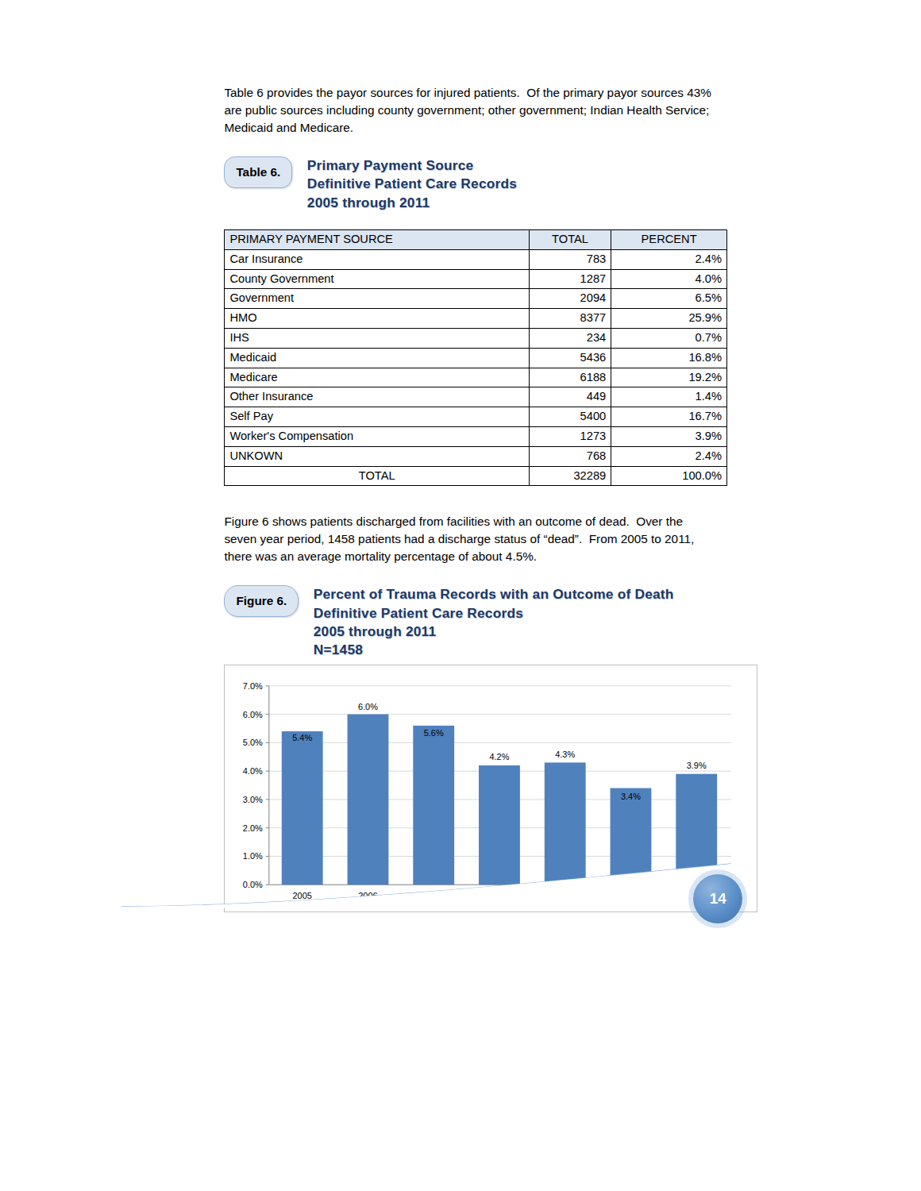Table 6 provides the payor sources for injured patients. Of the primary payor sources 43% are public sources including county government; other government; Indian Health Service; Medicaid and Medicare.
Table 6. Primary Payment Source
Definitive Patient Care Records
2005 through 2011
| PRIMARY PAYMENT SOURCE | TOTAL | PERCENT |
| --- | --- | --- |
| Car Insurance | 783 | 2.4% |
| County Government | 1287 | 4.0% |
| Government | 2094 | 6.5% |
| HMO | 8377 | 25.9% |
| IHS | 234 | 0.7% |
| Medicaid | 5436 | 16.8% |
| Medicare | 6188 | 19.2% |
| Other Insurance | 449 | 1.4% |
| Self Pay | 5400 | 16.7% |
| Worker's Compensation | 1273 | 3.9% |
| UNKOWN | 768 | 2.4% |
| TOTAL | 32289 | 100.0% |
Figure 6 shows patients discharged from facilities with an outcome of dead. Over the seven year period, 1458 patients had a discharge status of “dead”. From 2005 to 2011, there was an average mortality percentage of about 4.5%.
Figure 6. Percent of Trauma Records with an Outcome of Death
Definitive Patient Care Records
2005 through 2011
N=1458
7.0% 6.0% 5.0% 4.0% 3.0% 2.0% 1.0% 0.0% 5.4% 6.0% 5.6% 4.2% 4.3% 3.4% 3.9% 2005 2006 2007 2008 2009 2010 2011
14